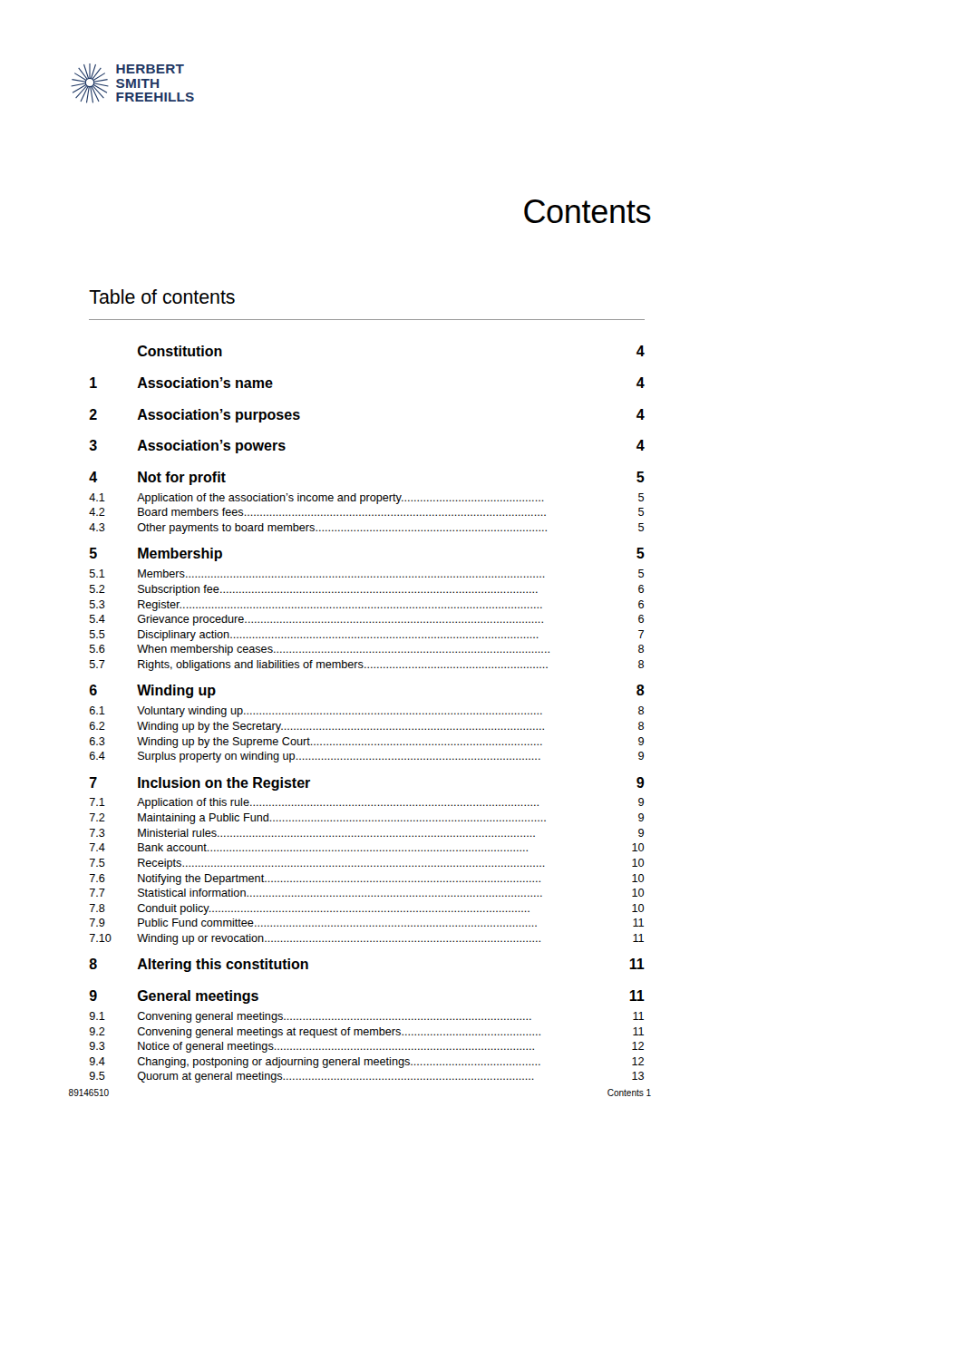HERBERT
SMITH
FREEHILLS
Contents
Table of contents
| | Constitution | 4 |
| 1 | Association’s name | 4 |
| 2 | Association’s purposes | 4 |
| 3 | Association’s powers | 4 |
| 4 | Not for profit | 5 |
| 4.1 | Application of the association’s income and property ............................................. | 5 |
| 4.2 | Board members fees ............................................................................................... | 5 |
| 4.3 | Other payments to board members ......................................................................... | 5 |
| 5 | Membership | 5 |
| 5.1 | Members ................................................................................................................. | 5 |
| 5.2 | Subscription fee .................................................................................................... | 6 |
| 5.3 | Register .................................................................................................................. | 6 |
| 5.4 | Grievance procedure .............................................................................................. | 6 |
| 5.5 | Disciplinary action ................................................................................................. | 7 |
| 5.6 | When membership ceases ....................................................................................... | 8 |
| 5.7 | Rights, obligations and liabilities of members .......................................................... | 8 |
| 6 | Winding up | 8 |
| 6.1 | Voluntary winding up .............................................................................................. | 8 |
| 6.2 | Winding up by the Secretary ................................................................................... | 8 |
| 6.3 | Winding up by the Supreme Court ......................................................................... | 9 |
| 6.4 | Surplus property on winding up ............................................................................. | 9 |
| 7 | Inclusion on the Register | 9 |
| 7.1 | Application of this rule ........................................................................................... | 9 |
| 7.2 | Maintaining a Public Fund ....................................................................................... | 9 |
| 7.3 | Ministerial rules .................................................................................................... | 9 |
| 7.4 | Bank account ..................................................................................................... | 10 |
| 7.5 | Receipts .................................................................................................................. | 10 |
| 7.6 | Notifying the Department ....................................................................................... | 10 |
| 7.7 | Statistical information ............................................................................................. | 10 |
| 7.8 | Conduit policy ..................................................................................................... | 10 |
| 7.9 | Public Fund committee ......................................................................................... | 11 |
| 7.10 | Winding up or revocation ....................................................................................... | 11 |
| 8 | Altering this constitution | 11 |
| 9 | General meetings | 11 |
| 9.1 | Convening general meetings .............................................................................. | 11 |
| 9.2 | Convening general meetings at request of members ............................................ | 11 |
| 9.3 | Notice of general meetings .................................................................................. | 12 |
| 9.4 | Changing, postponing or adjourning general meetings ......................................... | 12 |
| 9.5 | Quorum at general meetings ............................................................................... | 13 |
89146510 Contents 1